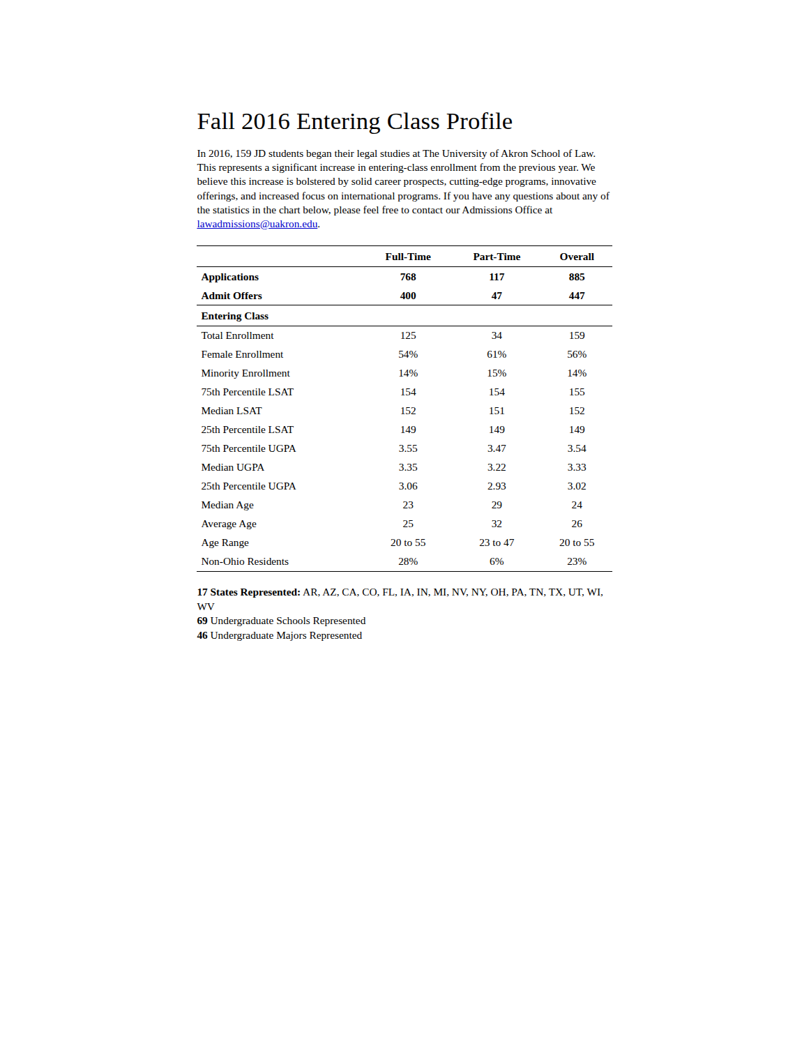Fall 2016 Entering Class Profile
In 2016, 159 JD students began their legal studies at The University of Akron School of Law. This represents a significant increase in entering-class enrollment from the previous year. We believe this increase is bolstered by solid career prospects, cutting-edge programs, innovative offerings, and increased focus on international programs. If you have any questions about any of the statistics in the chart below, please feel free to contact our Admissions Office at lawadmissions@uakron.edu.
| | Full-Time | Part-Time | Overall |
| --- | --- | --- | --- |
| Applications | 768 | 117 | 885 |
| Admit Offers | 400 | 47 | 447 |
| Entering Class | | | |
| Total Enrollment | 125 | 34 | 159 |
| Female Enrollment | 54% | 61% | 56% |
| Minority Enrollment | 14% | 15% | 14% |
| 75th Percentile LSAT | 154 | 154 | 155 |
| Median LSAT | 152 | 151 | 152 |
| 25th Percentile LSAT | 149 | 149 | 149 |
| 75th Percentile UGPA | 3.55 | 3.47 | 3.54 |
| Median UGPA | 3.35 | 3.22 | 3.33 |
| 25th Percentile UGPA | 3.06 | 2.93 | 3.02 |
| Median Age | 23 | 29 | 24 |
| Average Age | 25 | 32 | 26 |
| Age Range | 20 to 55 | 23 to 47 | 20 to 55 |
| Non-Ohio Residents | 28% | 6% | 23% |
17 States Represented: AR, AZ, CA, CO, FL, IA, IN, MI, NV, NY, OH, PA, TN, TX, UT, WI, WV
69 Undergraduate Schools Represented
46 Undergraduate Majors Represented